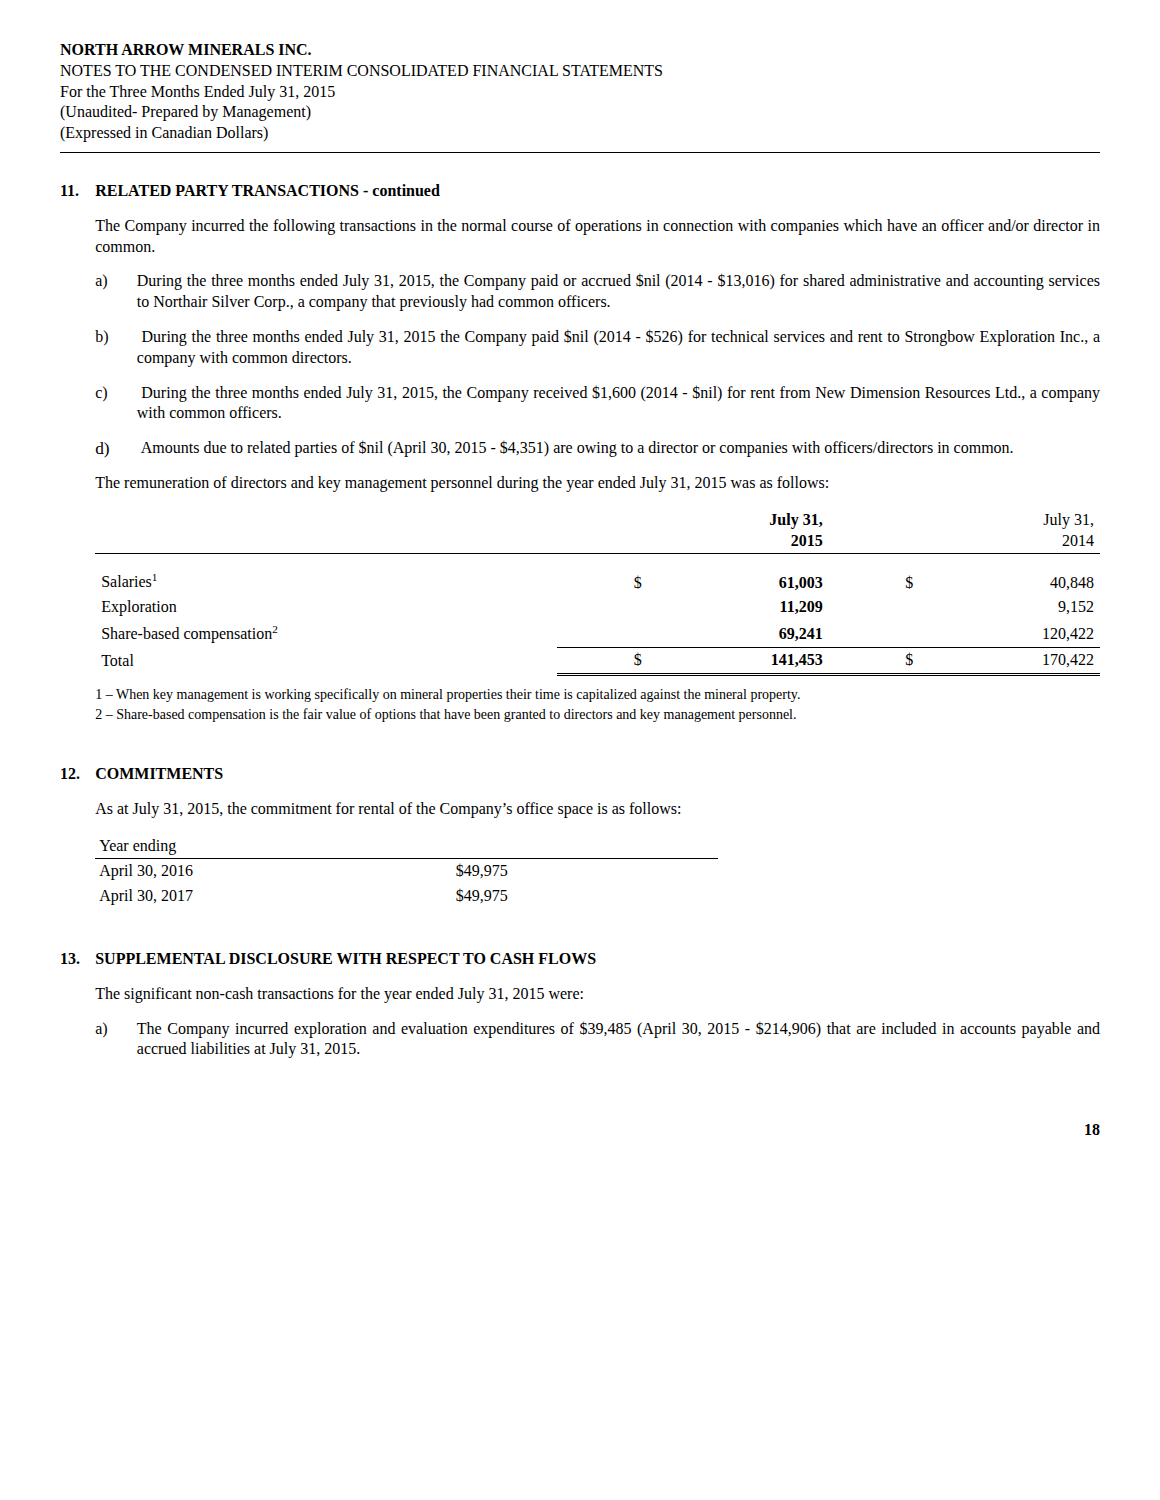North Arrow Minerals Inc.
Notes to the Condensed Interim Consolidated Financial Statements
For the Three Months Ended July 31, 2015
(Unaudited- Prepared by Management)
(Expressed in Canadian Dollars)
11. RELATED PARTY TRANSACTIONS - continued
The Company incurred the following transactions in the normal course of operations in connection with companies which have an officer and/or director in common.
a) During the three months ended July 31, 2015, the Company paid or accrued $nil (2014 - $13,016) for shared administrative and accounting services to Northair Silver Corp., a company that previously had common officers.
b) During the three months ended July 31, 2015 the Company paid $nil (2014 - $526) for technical services and rent to Strongbow Exploration Inc., a company with common directors.
c) During the three months ended July 31, 2015, the Company received $1,600 (2014 - $nil) for rent from New Dimension Resources Ltd., a company with common officers.
d) Amounts due to related parties of $nil (April 30, 2015 - $4,351) are owing to a director or companies with officers/directors in common.
The remuneration of directors and key management personnel during the year ended July 31, 2015 was as follows:
| | | July 31, 2015 | | July 31, 2014 |
| --- | --- | --- | --- | --- |
| Salaries 1 | $ | 61,003 | $ | 40,848 |
| Exploration | | 11,209 | | 9,152 |
| Share-based compensation 2 | | 69,241 | | 120,422 |
| Total | $ | 141,453 | $ | 170,422 |
1 – When key management is working specifically on mineral properties their time is capitalized against the mineral property.
2 – Share-based compensation is the fair value of options that have been granted to directors and key management personnel.
12. COMMITMENTS
As at July 31, 2015, the commitment for rental of the Company’s office space is as follows:
| Year ending | |
| April 30, 2016 | $49,975 |
| April 30, 2017 | $49,975 |
13. SUPPLEMENTAL DISCLOSURE WITH RESPECT TO CASH FLOWS
The significant non-cash transactions for the year ended July 31, 2015 were:
a) The Company incurred exploration and evaluation expenditures of $39,485 (April 30, 2015 - $214,906) that are included in accounts payable and accrued liabilities at July 31, 2015.
18